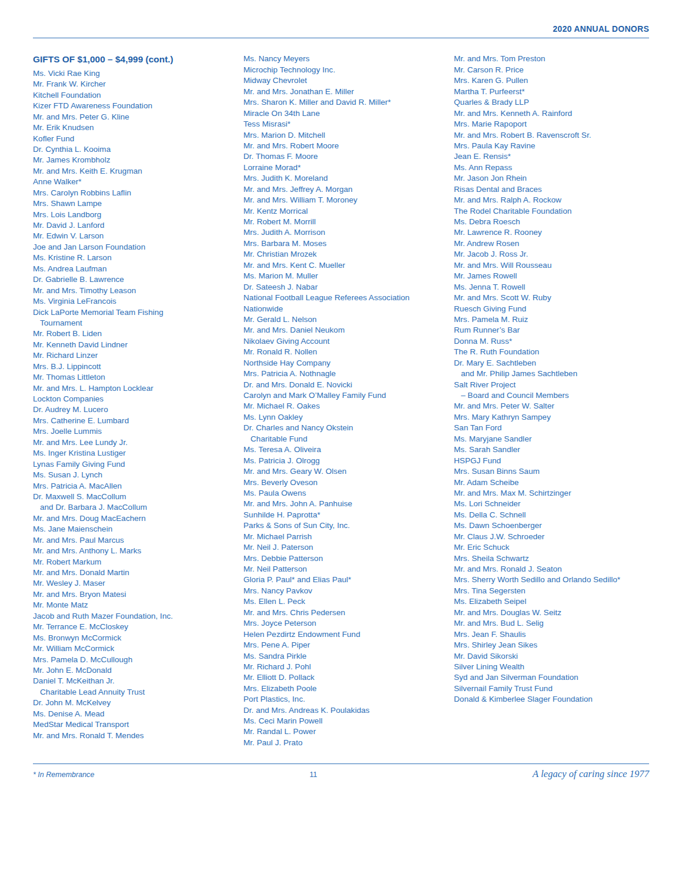2020 ANNUAL DONORS
GIFTS OF $1,000 – $4,999 (cont.)
Ms. Vicki Rae King
Mr. Frank W. Kircher
Kitchell Foundation
Kizer FTD Awareness Foundation
Mr. and Mrs. Peter G. Kline
Mr. Erik Knudsen
Kofler Fund
Dr. Cynthia L. Kooima
Mr. James Krombholz
Mr. and Mrs. Keith E. Krugman
Anne Walker*
Mrs. Carolyn Robbins Laflin
Mrs. Shawn Lampe
Mrs. Lois Landborg
Mr. David J. Lanford
Mr. Edwin V. Larson
Joe and Jan Larson Foundation
Ms. Kristine R. Larson
Ms. Andrea Laufman
Dr. Gabrielle B. Lawrence
Mr. and Mrs. Timothy Leason
Ms. Virginia LeFrancois
Dick LaPorte Memorial Team Fishing
Tournament
Mr. Robert B. Liden
Mr. Kenneth David Lindner
Mr. Richard Linzer
Mrs. B.J. Lippincott
Mr. Thomas Littleton
Mr. and Mrs. L. Hampton Locklear
Lockton Companies
Dr. Audrey M. Lucero
Mrs. Catherine E. Lumbard
Mrs. Joelle Lummis
Mr. and Mrs. Lee Lundy Jr.
Ms. Inger Kristina Lustiger
Lynas Family Giving Fund
Ms. Susan J. Lynch
Mrs. Patricia A. MacAllen
Dr. Maxwell S. MacCollum
and Dr. Barbara J. MacCollum
Mr. and Mrs. Doug MacEachern
Ms. Jane Maienschein
Mr. and Mrs. Paul Marcus
Mr. and Mrs. Anthony L. Marks
Mr. Robert Markum
Mr. and Mrs. Donald Martin
Mr. Wesley J. Maser
Mr. and Mrs. Bryon Matesi
Mr. Monte Matz
Jacob and Ruth Mazer Foundation, Inc.
Mr. Terrance E. McCloskey
Ms. Bronwyn McCormick
Mr. William McCormick
Mrs. Pamela D. McCullough
Mr. John E. McDonald
Daniel T. McKeithan Jr.
Charitable Lead Annuity Trust
Dr. John M. McKelvey
Ms. Denise A. Mead
MedStar Medical Transport
Mr. and Mrs. Ronald T. Mendes
Ms. Nancy Meyers
Microchip Technology Inc.
Midway Chevrolet
Mr. and Mrs. Jonathan E. Miller
Mrs. Sharon K. Miller and David R. Miller*
Miracle On 34th Lane
Tess Misrasi*
Mrs. Marion D. Mitchell
Mr. and Mrs. Robert Moore
Dr. Thomas F. Moore
Lorraine Morad*
Mrs. Judith K. Moreland
Mr. and Mrs. Jeffrey A. Morgan
Mr. and Mrs. William T. Moroney
Mr. Kentz Morrical
Mr. Robert M. Morrill
Mrs. Judith A. Morrison
Mrs. Barbara M. Moses
Mr. Christian Mrozek
Mr. and Mrs. Kent C. Mueller
Ms. Marion M. Muller
Dr. Sateesh J. Nabar
National Football League Referees Association
Nationwide
Mr. Gerald L. Nelson
Mr. and Mrs. Daniel Neukom
Nikolaev Giving Account
Mr. Ronald R. Nollen
Northside Hay Company
Mrs. Patricia A. Nothnagle
Dr. and Mrs. Donald E. Novicki
Carolyn and Mark O’Malley Family Fund
Mr. Michael R. Oakes
Ms. Lynn Oakley
Dr. Charles and Nancy Okstein
Charitable Fund
Ms. Teresa A. Oliveira
Ms. Patricia J. Olrogg
Mr. and Mrs. Geary W. Olsen
Mrs. Beverly Oveson
Ms. Paula Owens
Mr. and Mrs. John A. Panhuise
Sunhilde H. Paprotta*
Parks & Sons of Sun City, Inc.
Mr. Michael Parrish
Mr. Neil J. Paterson
Mrs. Debbie Patterson
Mr. Neil Patterson
Gloria P. Paul* and Elias Paul*
Mrs. Nancy Pavkov
Ms. Ellen L. Peck
Mr. and Mrs. Chris Pedersen
Mrs. Joyce Peterson
Helen Pezdirtz Endowment Fund
Mrs. Pene A. Piper
Ms. Sandra Pirkle
Mr. Richard J. Pohl
Mr. Elliott D. Pollack
Mrs. Elizabeth Poole
Port Plastics, Inc.
Dr. and Mrs. Andreas K. Poulakidas
Ms. Ceci Marin Powell
Mr. Randal L. Power
Mr. Paul J. Prato
Mr. and Mrs. Tom Preston
Mr. Carson R. Price
Mrs. Karen G. Pullen
Martha T. Purfeerst*
Quarles & Brady LLP
Mr. and Mrs. Kenneth A. Rainford
Mrs. Marie Rapoport
Mr. and Mrs. Robert B. Ravenscroft Sr.
Mrs. Paula Kay Ravine
Jean E. Rensis*
Ms. Ann Repass
Mr. Jason Jon Rhein
Risas Dental and Braces
Mr. and Mrs. Ralph A. Rockow
The Rodel Charitable Foundation
Ms. Debra Roesch
Mr. Lawrence R. Rooney
Mr. Andrew Rosen
Mr. Jacob J. Ross Jr.
Mr. and Mrs. Will Rousseau
Mr. James Rowell
Ms. Jenna T. Rowell
Mr. and Mrs. Scott W. Ruby
Ruesch Giving Fund
Mrs. Pamela M. Ruiz
Rum Runner’s Bar
Donna M. Russ*
The R. Ruth Foundation
Dr. Mary E. Sachtleben
and Mr. Philip James Sachtleben
Salt River Project
– Board and Council Members
Mr. and Mrs. Peter W. Salter
Mrs. Mary Kathryn Sampey
San Tan Ford
Ms. Maryjane Sandler
Ms. Sarah Sandler
HSPGJ Fund
Mrs. Susan Binns Saum
Mr. Adam Scheibe
Mr. and Mrs. Max M. Schirtzinger
Ms. Lori Schneider
Ms. Della C. Schnell
Ms. Dawn Schoenberger
Mr. Claus J.W. Schroeder
Mr. Eric Schuck
Mrs. Sheila Schwartz
Mr. and Mrs. Ronald J. Seaton
Mrs. Sherry Worth Sedillo and Orlando Sedillo*
Mrs. Tina Segersten
Ms. Elizabeth Seipel
Mr. and Mrs. Douglas W. Seitz
Mr. and Mrs. Bud L. Selig
Mrs. Jean F. Shaulis
Mrs. Shirley Jean Sikes
Mr. David Sikorski
Silver Lining Wealth
Syd and Jan Silverman Foundation
Silvernail Family Trust Fund
Donald & Kimberlee Slager Foundation
* In Remembrance
11
A legacy of caring since 1977